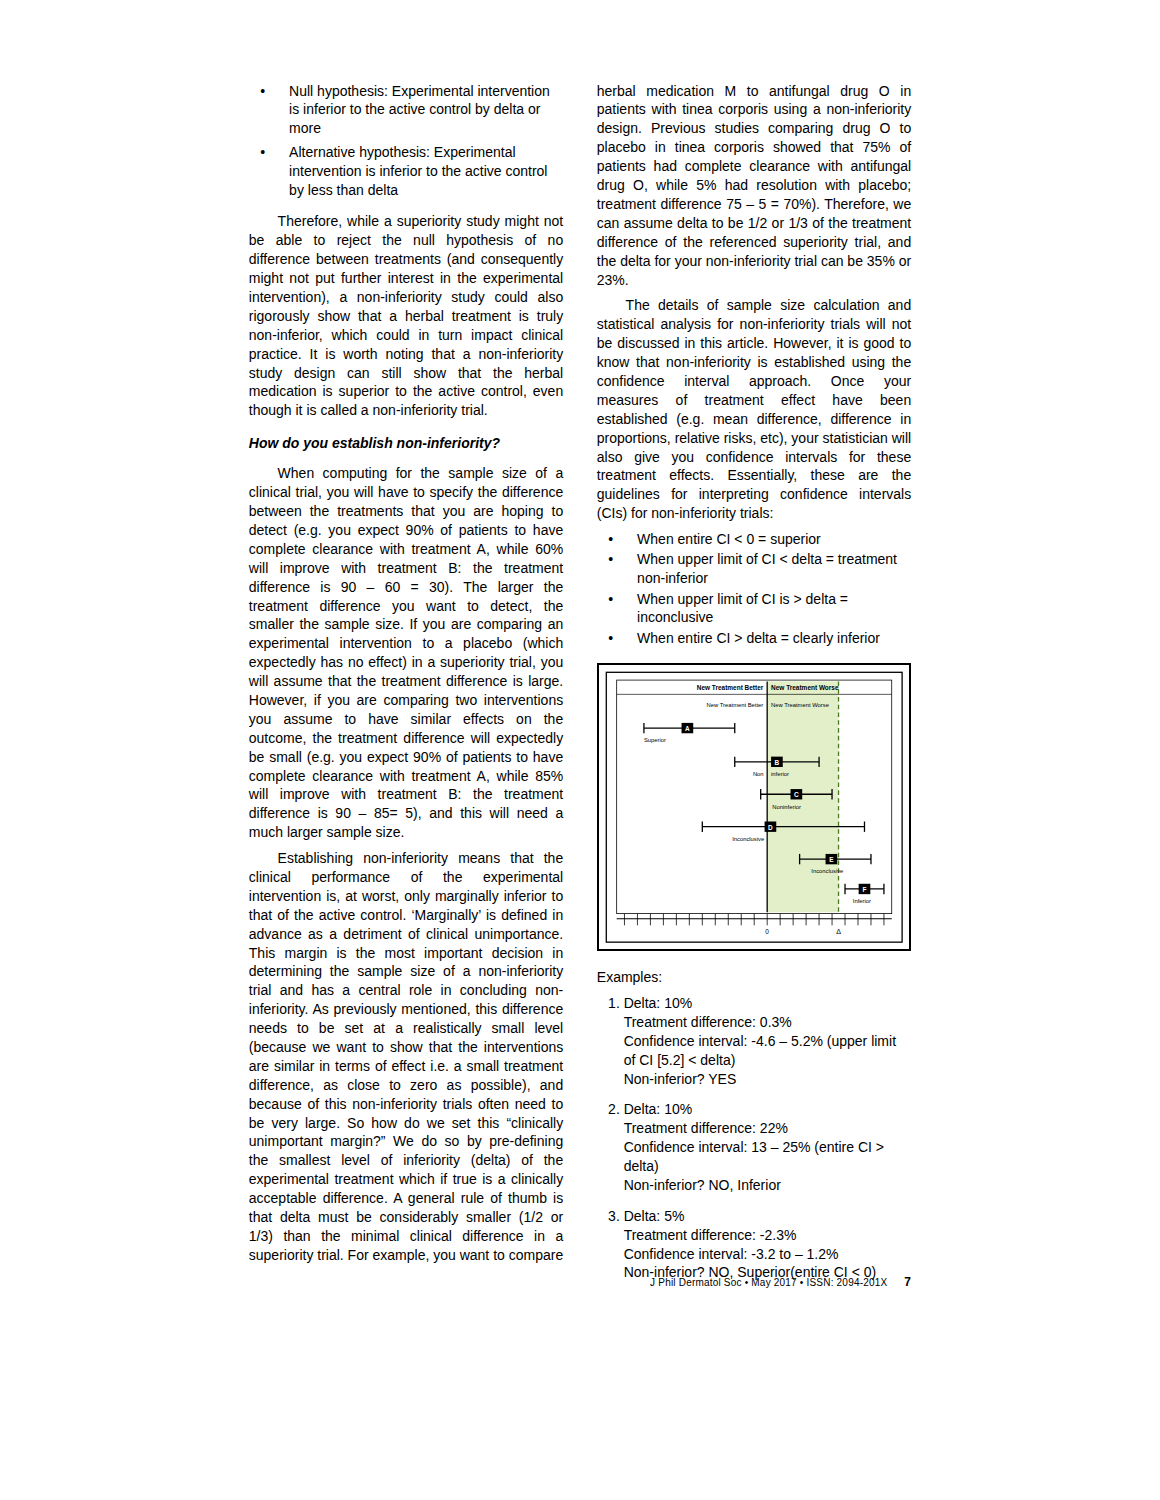Null hypothesis: Experimental intervention is inferior to the active control by delta or more
Alternative hypothesis: Experimental intervention is inferior to the active control by less than delta
Therefore, while a superiority study might not be able to reject the null hypothesis of no difference between treatments (and consequently might not put further interest in the experimental intervention), a non-inferiority study could also rigorously show that a herbal treatment is truly non-inferior, which could in turn impact clinical practice. It is worth noting that a non-inferiority study design can still show that the herbal medication is superior to the active control, even though it is called a non-inferiority trial.
How do you establish non-inferiority?
When computing for the sample size of a clinical trial, you will have to specify the difference between the treatments that you are hoping to detect (e.g. you expect 90% of patients to have complete clearance with treatment A, while 60% will improve with treatment B: the treatment difference is 90 – 60 = 30). The larger the treatment difference you want to detect, the smaller the sample size. If you are comparing an experimental intervention to a placebo (which expectedly has no effect) in a superiority trial, you will assume that the treatment difference is large. However, if you are comparing two interventions you assume to have similar effects on the outcome, the treatment difference will expectedly be small (e.g. you expect 90% of patients to have complete clearance with treatment A, while 85% will improve with treatment B: the treatment difference is 90 – 85= 5), and this will need a much larger sample size.
Establishing non-inferiority means that the clinical performance of the experimental intervention is, at worst, only marginally inferior to that of the active control. ‘Marginally’ is defined in advance as a detriment of clinical unimportance. This margin is the most important decision in determining the sample size of a non-inferiority trial and has a central role in concluding non-inferiority. As previously mentioned, this difference needs to be set at a realistically small level (because we want to show that the interventions are similar in terms of effect i.e. a small treatment difference, as close to zero as possible), and because of this non-inferiority trials often need to be very large. So how do we set this “clinically unimportant margin?” We do so by pre-defining the smallest level of inferiority (delta) of the experimental treatment which if true is a clinically acceptable difference. A general rule of thumb is that delta must be considerably smaller (1/2 or 1/3) than the minimal clinical difference in a superiority trial. For example, you want to compare herbal medication M to antifungal drug O in patients with tinea corporis using a non-inferiority design. Previous studies comparing drug O to placebo in tinea corporis showed that 75% of patients had complete clearance with antifungal drug O, while 5% had resolution with placebo; treatment difference 75 – 5 = 70%). Therefore, we can assume delta to be 1/2 or 1/3 of the treatment difference of the referenced superiority trial, and the delta for your non-inferiority trial can be 35% or 23%.
The details of sample size calculation and statistical analysis for non-inferiority trials will not be discussed in this article. However, it is good to know that non-inferiority is established using the confidence interval approach. Once your measures of treatment effect have been established (e.g. mean difference, difference in proportions, relative risks, etc), your statistician will also give you confidence intervals for these treatment effects. Essentially, these are the guidelines for interpreting confidence intervals (CIs) for non-inferiority trials:
When entire CI < 0 = superior
When upper limit of CI < delta = treatment non-inferior
When upper limit of CI is > delta = inconclusive
When entire CI > delta = clearly inferior
New Treatment Better New Treatment Worse New Treatment Better New Treatment Worse A Superior B Non inferior C Noninferior D Inconclusive E Inconclusive F Inferior 0 Δ
Examples:
Delta: 10%
Treatment difference: 0.3%
Confidence interval: -4.6 – 5.2% (upper limit of CI [5.2] < delta)
Non-inferior? YES
Delta: 10%
Treatment difference: 22%
Confidence interval: 13 – 25% (entire CI > delta)
Non-inferior? NO, Inferior
Delta: 5%
Treatment difference: -2.3%
Confidence interval: -3.2 to – 1.2%
Non-inferior? NO, Superior(entire CI < 0)
J Phil Dermatol Soc • May 2017 • ISSN: 2094-201X 7